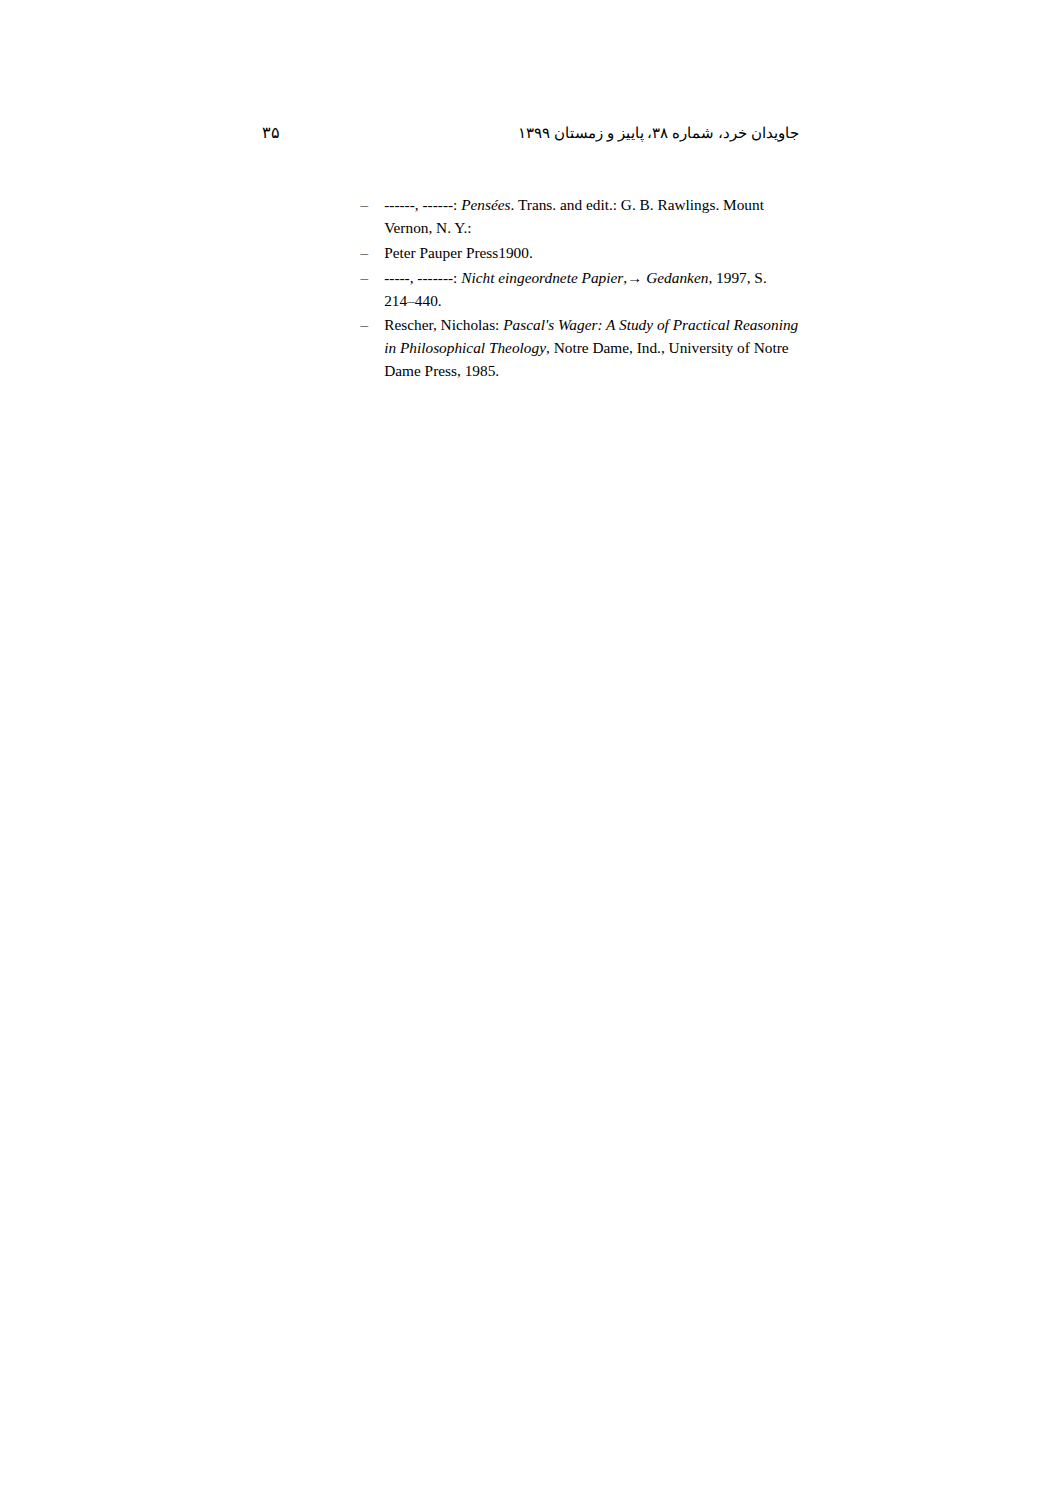جاویدان خرد، شماره ۳۸، پاییز و زمستان ۱۳۹۹ ۳۵
------, ------: Pensées. Trans. and edit.: G. B. Rawlings. Mount Vernon, N. Y.:
Peter Pauper Press1900.
-----, -------: Nicht eingeordnete Papier,→ Gedanken, 1997, S. 214–440.
Rescher, Nicholas: Pascal's Wager: A Study of Practical Reasoning in Philosophical Theology, Notre Dame, Ind., University of Notre Dame Press, 1985.